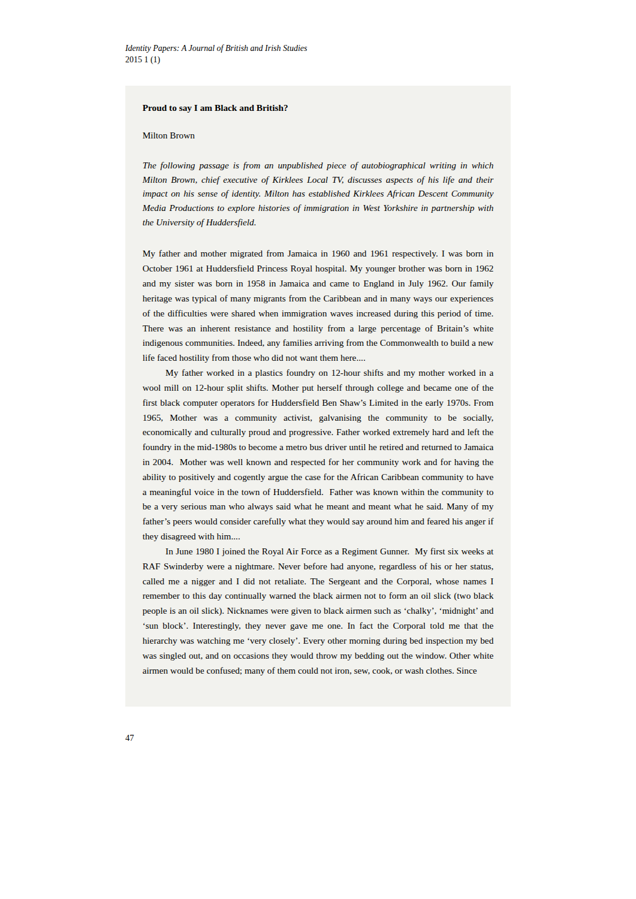Identity Papers: A Journal of British and Irish Studies 2015 1 (1)
Proud to say I am Black and British?
Milton Brown
The following passage is from an unpublished piece of autobiographical writing in which Milton Brown, chief executive of Kirklees Local TV, discusses aspects of his life and their impact on his sense of identity. Milton has established Kirklees African Descent Community Media Productions to explore histories of immigration in West Yorkshire in partnership with the University of Huddersfield.
My father and mother migrated from Jamaica in 1960 and 1961 respectively. I was born in October 1961 at Huddersfield Princess Royal hospital. My younger brother was born in 1962 and my sister was born in 1958 in Jamaica and came to England in July 1962. Our family heritage was typical of many migrants from the Caribbean and in many ways our experiences of the difficulties were shared when immigration waves increased during this period of time. There was an inherent resistance and hostility from a large percentage of Britain’s white indigenous communities. Indeed, any families arriving from the Commonwealth to build a new life faced hostility from those who did not want them here....
My father worked in a plastics foundry on 12-hour shifts and my mother worked in a wool mill on 12-hour split shifts. Mother put herself through college and became one of the first black computer operators for Huddersfield Ben Shaw’s Limited in the early 1970s. From 1965, Mother was a community activist, galvanising the community to be socially, economically and culturally proud and progressive. Father worked extremely hard and left the foundry in the mid-1980s to become a metro bus driver until he retired and returned to Jamaica in 2004. Mother was well known and respected for her community work and for having the ability to positively and cogently argue the case for the African Caribbean community to have a meaningful voice in the town of Huddersfield. Father was known within the community to be a very serious man who always said what he meant and meant what he said. Many of my father’s peers would consider carefully what they would say around him and feared his anger if they disagreed with him....
In June 1980 I joined the Royal Air Force as a Regiment Gunner. My first six weeks at RAF Swinderby were a nightmare. Never before had anyone, regardless of his or her status, called me a nigger and I did not retaliate. The Sergeant and the Corporal, whose names I remember to this day continually warned the black airmen not to form an oil slick (two black people is an oil slick). Nicknames were given to black airmen such as ‘chalky’, ‘midnight’ and ‘sun block’. Interestingly, they never gave me one. In fact the Corporal told me that the hierarchy was watching me ‘very closely’. Every other morning during bed inspection my bed was singled out, and on occasions they would throw my bedding out the window. Other white airmen would be confused; many of them could not iron, sew, cook, or wash clothes. Since
47